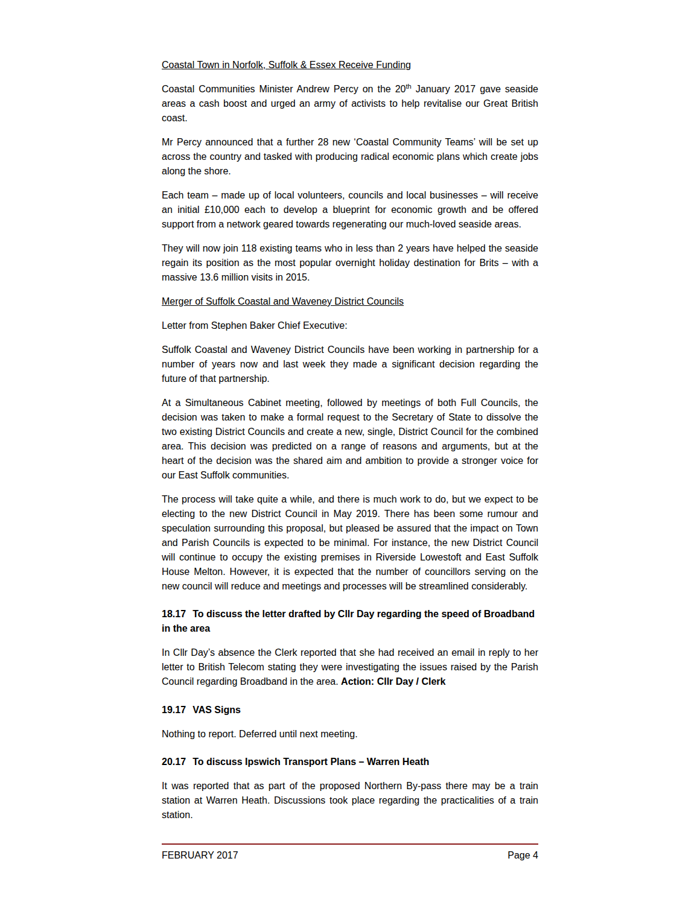Coastal Town in Norfolk, Suffolk & Essex Receive Funding
Coastal Communities Minister Andrew Percy on the 20th January 2017 gave seaside areas a cash boost and urged an army of activists to help revitalise our Great British coast.
Mr Percy announced that a further 28 new ‘Coastal Community Teams’ will be set up across the country and tasked with producing radical economic plans which create jobs along the shore.
Each team – made up of local volunteers, councils and local businesses – will receive an initial £10,000 each to develop a blueprint for economic growth and be offered support from a network geared towards regenerating our much-loved seaside areas.
They will now join 118 existing teams who in less than 2 years have helped the seaside regain its position as the most popular overnight holiday destination for Brits – with a massive 13.6 million visits in 2015.
Merger of Suffolk Coastal and Waveney District Councils
Letter from Stephen Baker Chief Executive:
Suffolk Coastal and Waveney District Councils have been working in partnership for a number of years now and last week they made a significant decision regarding the future of that partnership.
At a Simultaneous Cabinet meeting, followed by meetings of both Full Councils, the decision was taken to make a formal request to the Secretary of State to dissolve the two existing District Councils and create a new, single, District Council for the combined area. This decision was predicted on a range of reasons and arguments, but at the heart of the decision was the shared aim and ambition to provide a stronger voice for our East Suffolk communities.
The process will take quite a while, and there is much work to do, but we expect to be electing to the new District Council in May 2019. There has been some rumour and speculation surrounding this proposal, but pleased be assured that the impact on Town and Parish Councils is expected to be minimal. For instance, the new District Council will continue to occupy the existing premises in Riverside Lowestoft and East Suffolk House Melton. However, it is expected that the number of councillors serving on the new council will reduce and meetings and processes will be streamlined considerably.
18.17 To discuss the letter drafted by Cllr Day regarding the speed of Broadband in the area
In Cllr Day’s absence the Clerk reported that she had received an email in reply to her letter to British Telecom stating they were investigating the issues raised by the Parish Council regarding Broadband in the area. Action: Cllr Day / Clerk
19.17 VAS Signs
Nothing to report. Deferred until next meeting.
20.17 To discuss Ipswich Transport Plans – Warren Heath
It was reported that as part of the proposed Northern By-pass there may be a train station at Warren Heath. Discussions took place regarding the practicalities of a train station.
FEBRUARY 2017 Page 4